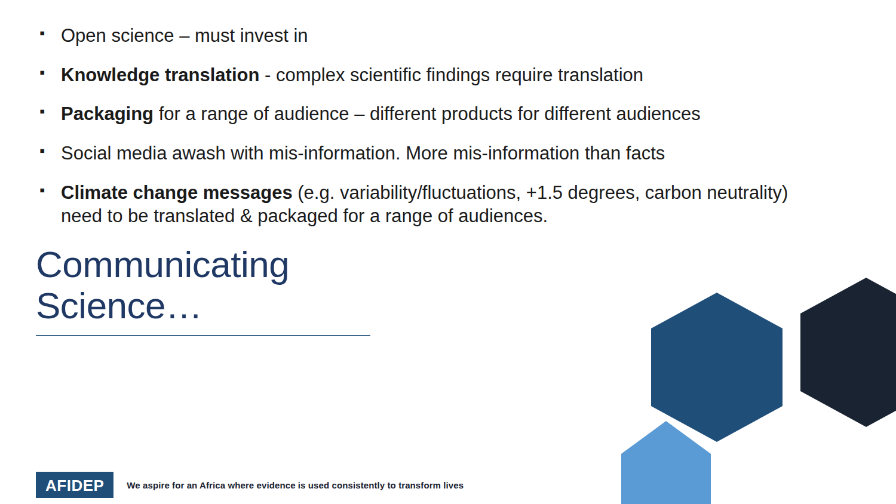Open science – must invest in
Knowledge translation - complex scientific findings require translation
Packaging for a range of audience – different products for different audiences
Social media awash with mis-information. More mis-information than facts
Climate change messages (e.g. variability/fluctuations, +1.5 degrees, carbon neutrality) need to be translated & packaged for a range of audiences.
Communicating
Science…
AFIDEP
We aspire for an Africa where evidence is used consistently to transform lives